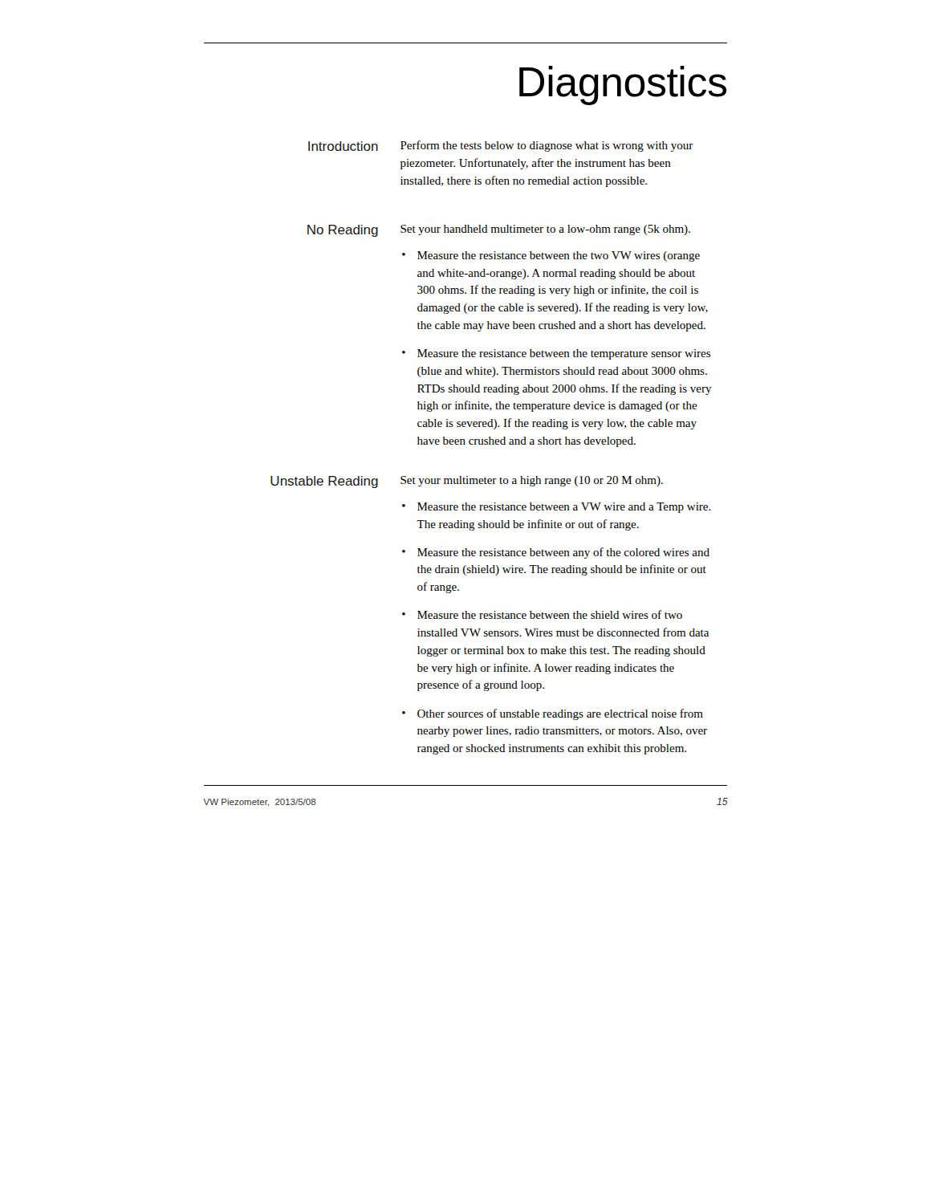Diagnostics
Introduction
Perform the tests below to diagnose what is wrong with your piezometer. Unfortunately, after the instrument has been installed, there is often no remedial action possible.
No Reading
Set your handheld multimeter to a low-ohm range (5k ohm).
Measure the resistance between the two VW wires (orange and white-and-orange). A normal reading should be about 300 ohms. If the reading is very high or infinite, the coil is damaged (or the cable is severed). If the reading is very low, the cable may have been crushed and a short has developed.
Measure the resistance between the temperature sensor wires (blue and white). Thermistors should read about 3000 ohms. RTDs should reading about 2000 ohms. If the reading is very high or infinite, the temperature device is damaged (or the cable is severed). If the reading is very low, the cable may have been crushed and a short has developed.
Unstable Reading
Set your multimeter to a high range (10 or 20 M ohm).
Measure the resistance between a VW wire and a Temp wire. The reading should be infinite or out of range.
Measure the resistance between any of the colored wires and the drain (shield) wire. The reading should be infinite or out of range.
Measure the resistance between the shield wires of two installed VW sensors. Wires must be disconnected from data logger or terminal box to make this test. The reading should be very high or infinite. A lower reading indicates the presence of a ground loop.
Other sources of unstable readings are electrical noise from nearby power lines, radio transmitters, or motors. Also, over ranged or shocked instruments can exhibit this problem.
VW Piezometer, 2013/5/08 15